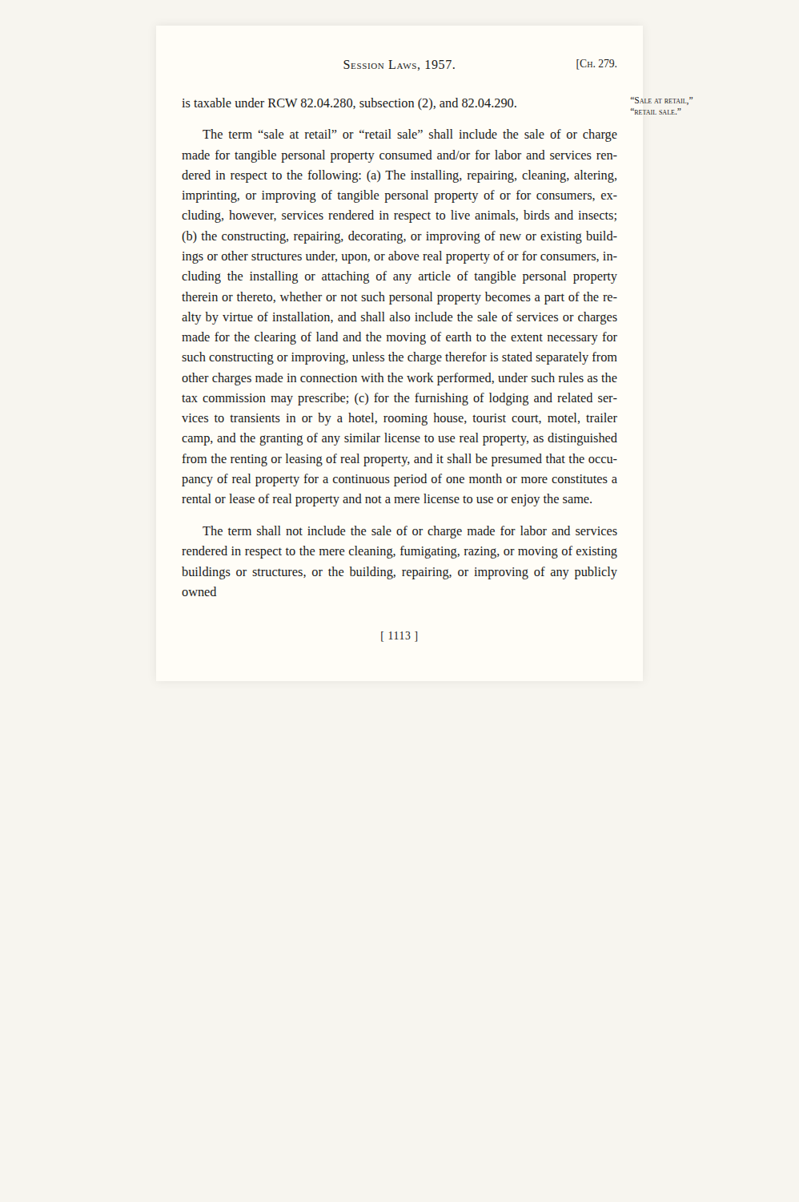Session Laws, 1957. [Ch. 279.
“Sale at retail,” “retail sale.” is taxable under RCW 82.04.280, subsection (2), and 82.04.290.
The term “sale at retail” or “retail sale” shall include the sale of or charge made for tangible personal property consumed and/or for labor and services rendered in respect to the following: (a) The installing, repairing, cleaning, altering, imprinting, or improving of tangible personal property of or for consumers, excluding, however, services rendered in respect to live animals, birds and insects; (b) the constructing, repairing, decorating, or improving of new or existing buildings or other structures under, upon, or above real property of or for consumers, including the installing or attaching of any article of tangible personal property therein or thereto, whether or not such personal property becomes a part of the realty by virtue of installation, and shall also include the sale of services or charges made for the clearing of land and the moving of earth to the extent necessary for such constructing or improving, unless the charge therefor is stated separately from other charges made in connection with the work performed, under such rules as the tax commission may prescribe; (c) for the furnishing of lodging and related services to transients in or by a hotel, rooming house, tourist court, motel, trailer camp, and the granting of any similar license to use real property, as distinguished from the renting or leasing of real property, and it shall be presumed that the occupancy of real property for a continuous period of one month or more constitutes a rental or lease of real property and not a mere license to use or enjoy the same.
The term shall not include the sale of or charge made for labor and services rendered in respect to the mere cleaning, fumigating, razing, or moving of existing buildings or structures, or the building, repairing, or improving of any publicly owned
[ 1113 ]